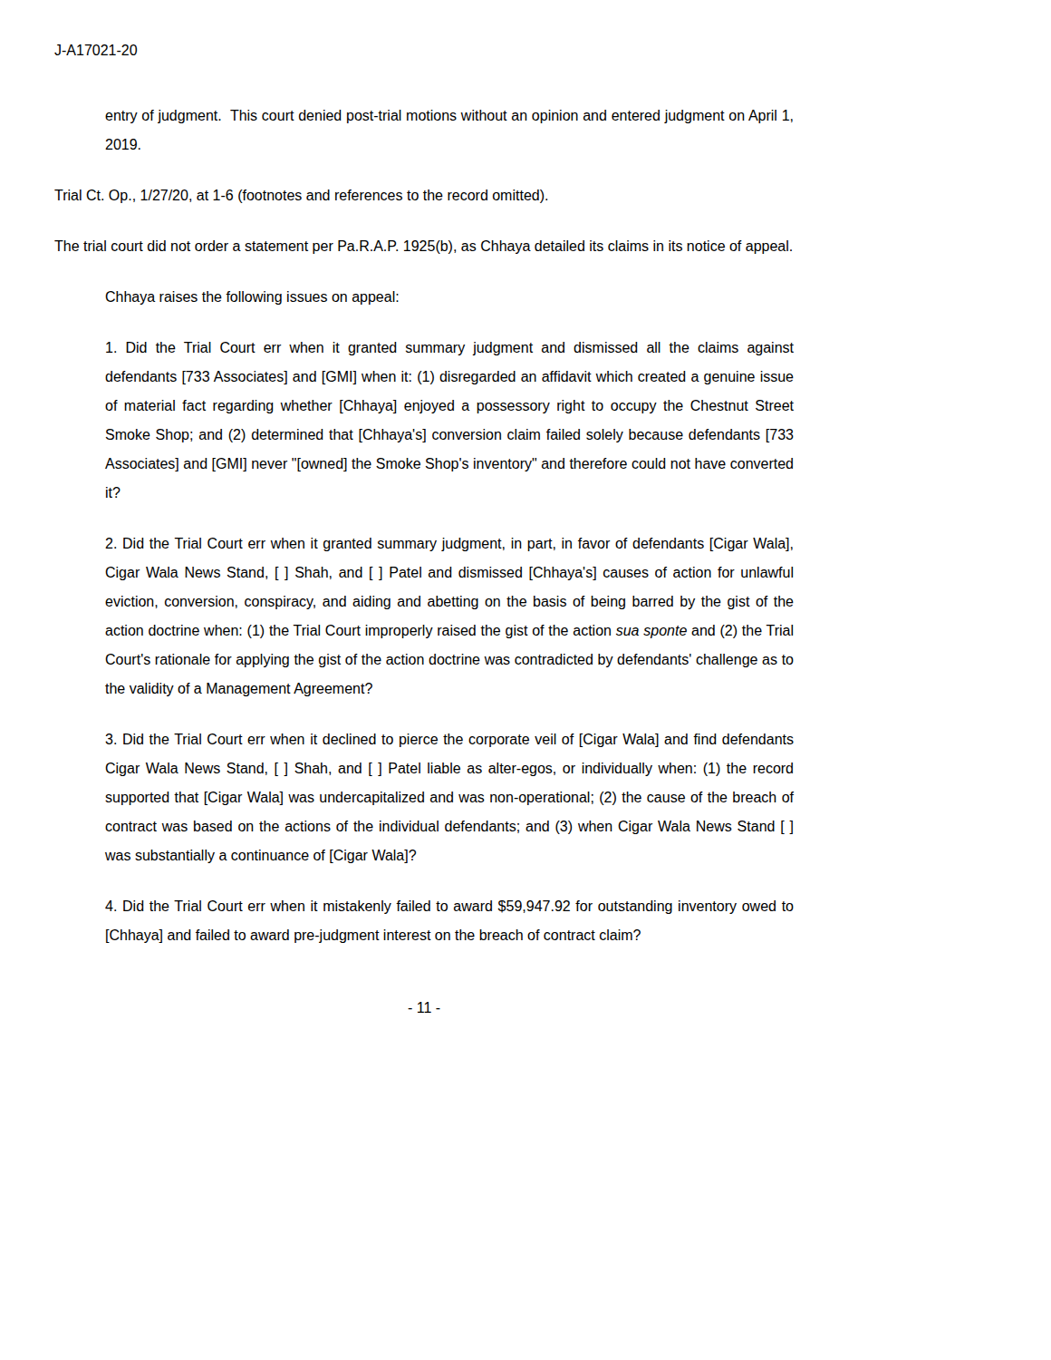J-A17021-20
entry of judgment. This court denied post-trial motions without an opinion and entered judgment on April 1, 2019.
Trial Ct. Op., 1/27/20, at 1-6 (footnotes and references to the record omitted).
The trial court did not order a statement per Pa.R.A.P. 1925(b), as Chhaya detailed its claims in its notice of appeal.
Chhaya raises the following issues on appeal:
1. Did the Trial Court err when it granted summary judgment and dismissed all the claims against defendants [733 Associates] and [GMI] when it: (1) disregarded an affidavit which created a genuine issue of material fact regarding whether [Chhaya] enjoyed a possessory right to occupy the Chestnut Street Smoke Shop; and (2) determined that [Chhaya's] conversion claim failed solely because defendants [733 Associates] and [GMI] never "[owned] the Smoke Shop's inventory" and therefore could not have converted it?
2. Did the Trial Court err when it granted summary judgment, in part, in favor of defendants [Cigar Wala], Cigar Wala News Stand, [ ] Shah, and [ ] Patel and dismissed [Chhaya's] causes of action for unlawful eviction, conversion, conspiracy, and aiding and abetting on the basis of being barred by the gist of the action doctrine when: (1) the Trial Court improperly raised the gist of the action sua sponte and (2) the Trial Court's rationale for applying the gist of the action doctrine was contradicted by defendants' challenge as to the validity of a Management Agreement?
3. Did the Trial Court err when it declined to pierce the corporate veil of [Cigar Wala] and find defendants Cigar Wala News Stand, [ ] Shah, and [ ] Patel liable as alter-egos, or individually when: (1) the record supported that [Cigar Wala] was undercapitalized and was non-operational; (2) the cause of the breach of contract was based on the actions of the individual defendants; and (3) when Cigar Wala News Stand [ ] was substantially a continuance of [Cigar Wala]?
4. Did the Trial Court err when it mistakenly failed to award $59,947.92 for outstanding inventory owed to [Chhaya] and failed to award pre-judgment interest on the breach of contract claim?
- 11 -